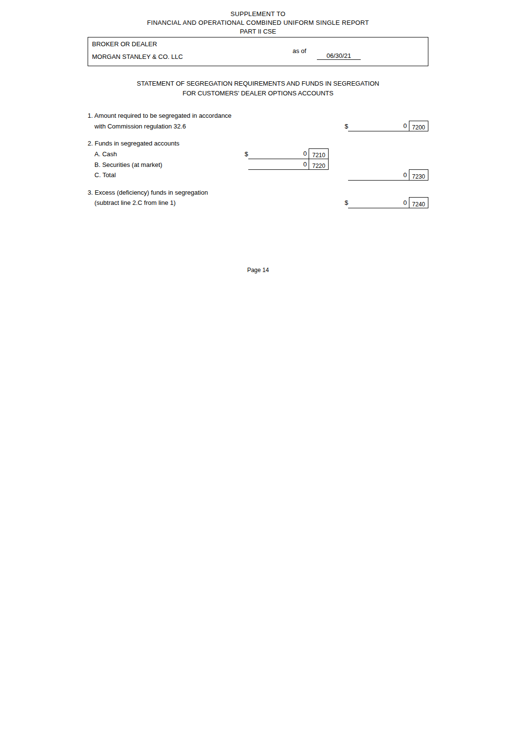SUPPLEMENT TO
FINANCIAL AND OPERATIONAL COMBINED UNIFORM SINGLE REPORT
PART II CSE
BROKER OR DEALER
MORGAN STANLEY & CO. LLC
as of
06/30/21
STATEMENT OF SEGREGATION REQUIREMENTS AND FUNDS IN SEGREGATION
FOR CUSTOMERS' DEALER OPTIONS ACCOUNTS
| 1. Amount required to be segregated in accordance | | | | |
| with Commission regulation 32.6 | | $ | 0 | 7200 |
| 2. Funds in segregated accounts | | | | |
| A. Cash | $ | 0 | 7210 | | | |
| B. Securities (at market) | | 0 | 7220 | | | |
| C. Total | | | | | 0 | 7230 |
| 3. Excess (deficiency) funds in segregation | | | | |
| (subtract line 2.C from line 1) | | $ | 0 | 7240 |
Page 14